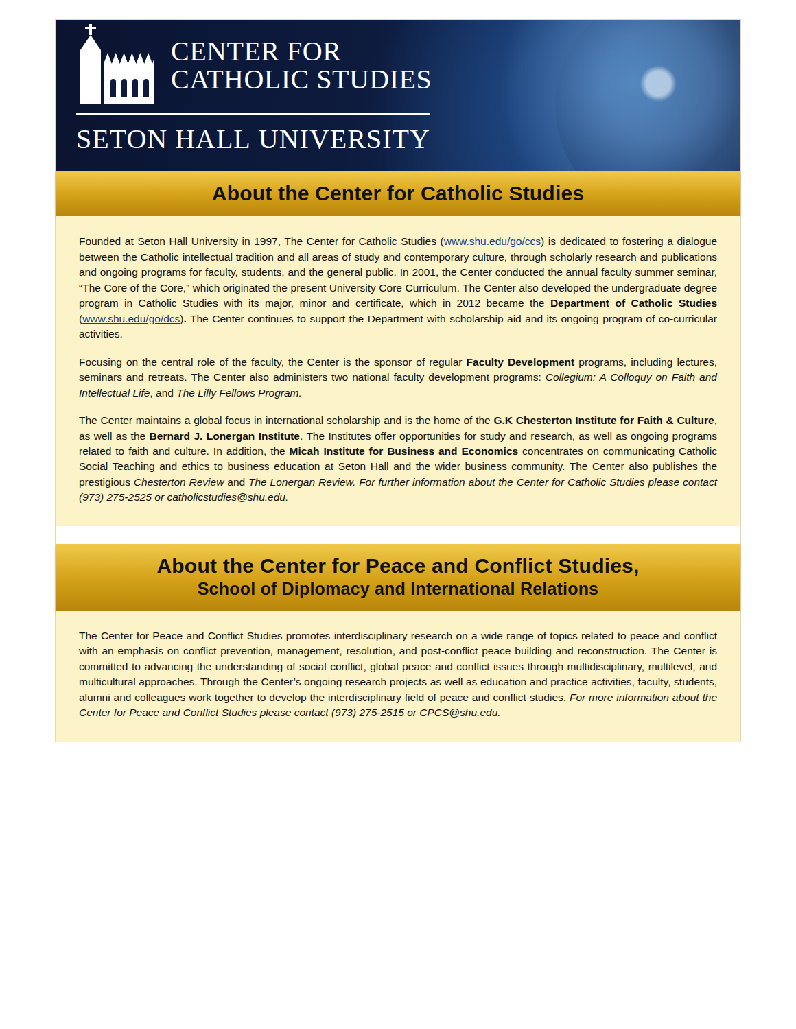Center for Catholic Studies
Seton Hall University
About the Center for Catholic Studies
Founded at Seton Hall University in 1997, The Center for Catholic Studies (www.shu.edu/go/ccs) is dedicated to fostering a dialogue between the Catholic intellectual tradition and all areas of study and contemporary culture, through scholarly research and publications and ongoing programs for faculty, students, and the general public. In 2001, the Center conducted the annual faculty summer seminar, “The Core of the Core,” which originated the present University Core Curriculum. The Center also developed the undergraduate degree program in Catholic Studies with its major, minor and certificate, which in 2012 became the Department of Catholic Studies (www.shu.edu/go/dcs). The Center continues to support the Department with scholarship aid and its ongoing program of co-curricular activities.
Focusing on the central role of the faculty, the Center is the sponsor of regular Faculty Development programs, including lectures, seminars and retreats. The Center also administers two national faculty development programs: Collegium: A Colloquy on Faith and Intellectual Life, and The Lilly Fellows Program.
The Center maintains a global focus in international scholarship and is the home of the G.K Chesterton Institute for Faith & Culture, as well as the Bernard J. Lonergan Institute. The Institutes offer opportunities for study and research, as well as ongoing programs related to faith and culture. In addition, the Micah Institute for Business and Economics concentrates on communicating Catholic Social Teaching and ethics to business education at Seton Hall and the wider business community. The Center also publishes the prestigious Chesterton Review and The Lonergan Review. For further information about the Center for Catholic Studies please contact (973) 275-2525 or catholicstudies@shu.edu.
About the Center for Peace and Conflict Studies, School of Diplomacy and International Relations
The Center for Peace and Conflict Studies promotes interdisciplinary research on a wide range of topics related to peace and conflict with an emphasis on conflict prevention, management, resolution, and post-conflict peace building and reconstruction. The Center is committed to advancing the understanding of social conflict, global peace and conflict issues through multidisciplinary, multilevel, and multicultural approaches. Through the Center’s ongoing research projects as well as education and practice activities, faculty, students, alumni and colleagues work together to develop the interdisciplinary field of peace and conflict studies. For more information about the Center for Peace and Conflict Studies please contact (973) 275-2515 or CPCS@shu.edu.